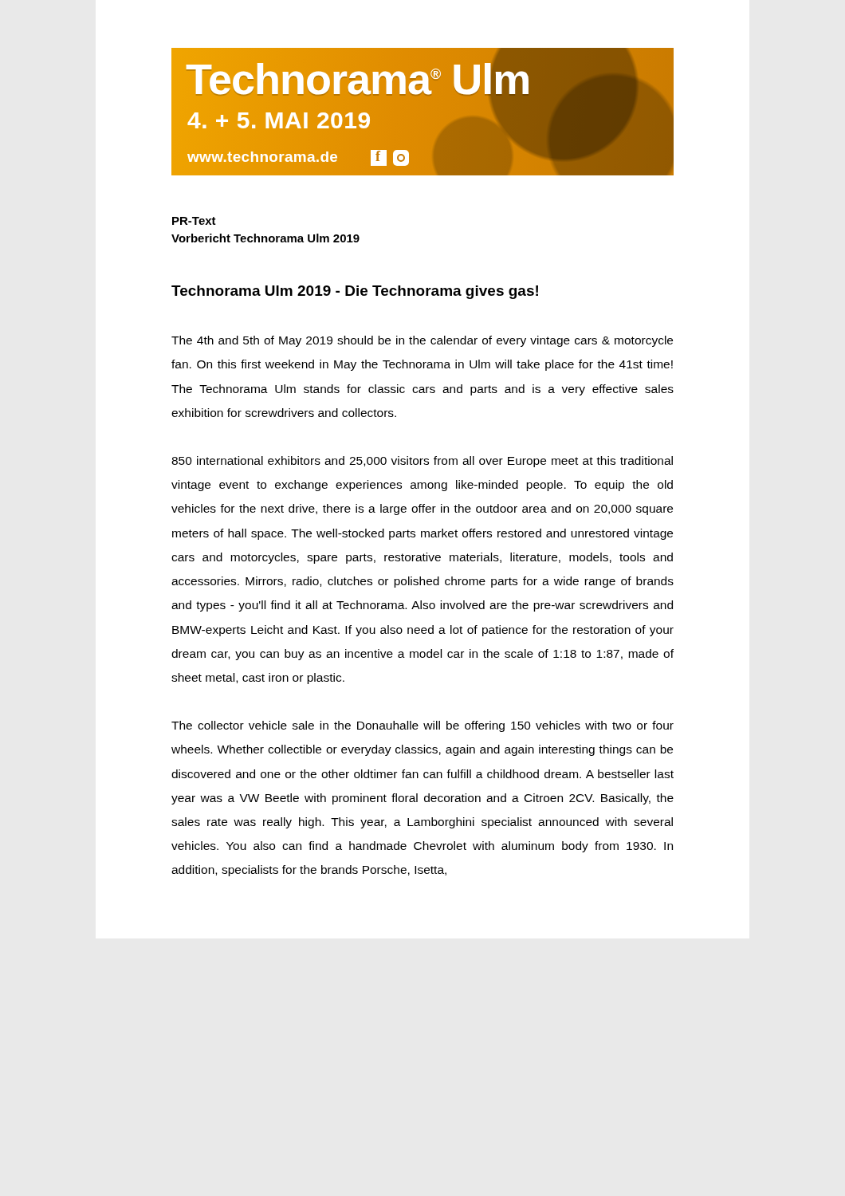Technorama® Ulm
4. + 5. MAI 2019
www.technorama.de
PR-Text
Vorbericht Technorama Ulm 2019
Technorama Ulm 2019 - Die Technorama gives gas!
The 4th and 5th of May 2019 should be in the calendar of every vintage cars & motorcycle fan. On this first weekend in May the Technorama in Ulm will take place for the 41st time! The Technorama Ulm stands for classic cars and parts and is a very effective sales exhibition for screwdrivers and collectors.
850 international exhibitors and 25,000 visitors from all over Europe meet at this traditional vintage event to exchange experiences among like-minded people. To equip the old vehicles for the next drive, there is a large offer in the outdoor area and on 20,000 square meters of hall space. The well-stocked parts market offers restored and unrestored vintage cars and motorcycles, spare parts, restorative materials, literature, models, tools and accessories. Mirrors, radio, clutches or polished chrome parts for a wide range of brands and types - you'll find it all at Technorama. Also involved are the pre-war screwdrivers and BMW-experts Leicht and Kast. If you also need a lot of patience for the restoration of your dream car, you can buy as an incentive a model car in the scale of 1:18 to 1:87, made of sheet metal, cast iron or plastic.
The collector vehicle sale in the Donauhalle will be offering 150 vehicles with two or four wheels. Whether collectible or everyday classics, again and again interesting things can be discovered and one or the other oldtimer fan can fulfill a childhood dream. A bestseller last year was a VW Beetle with prominent floral decoration and a Citroen 2CV. Basically, the sales rate was really high. This year, a Lamborghini specialist announced with several vehicles. You also can find a handmade Chevrolet with aluminum body from 1930. In addition, specialists for the brands Porsche, Isetta,